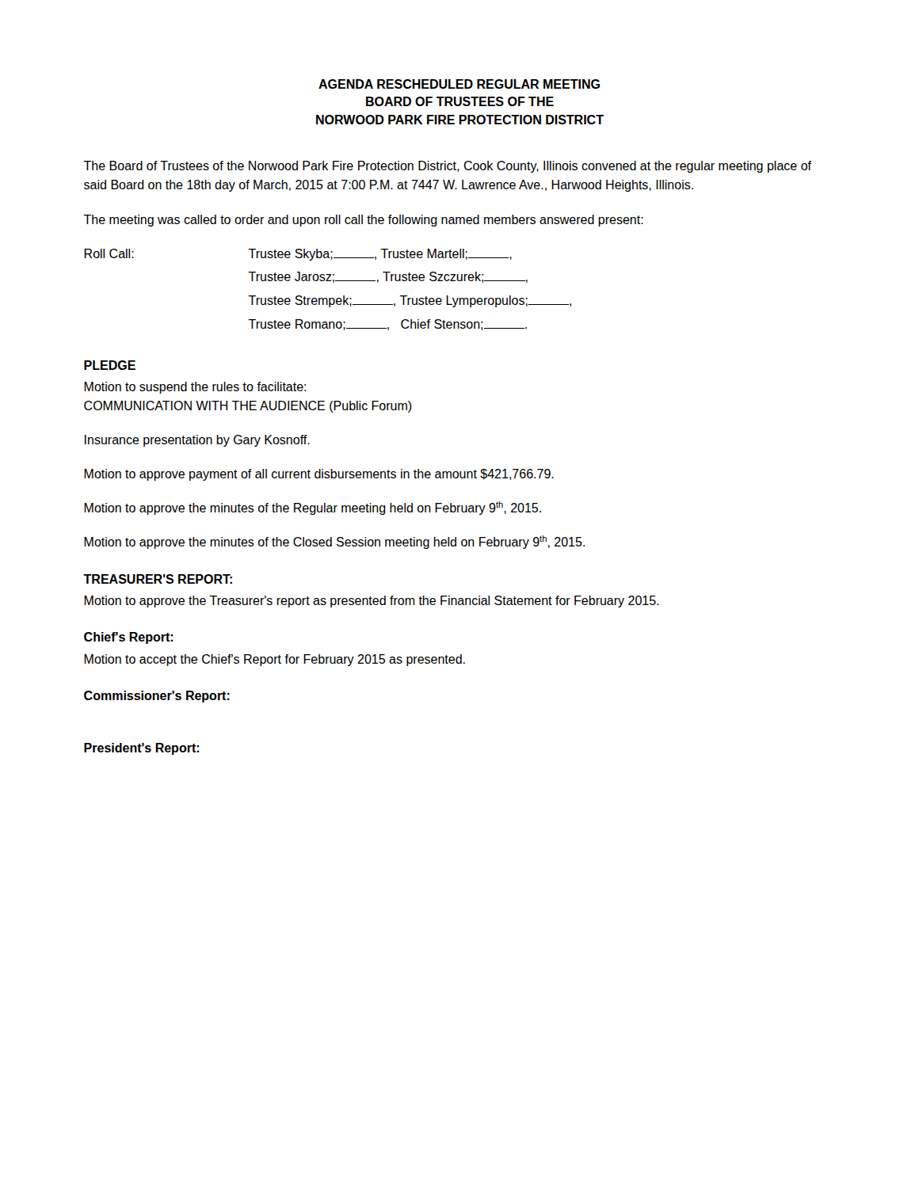AGENDA RESCHEDULED REGULAR MEETING
BOARD OF TRUSTEES OF THE
NORWOOD PARK FIRE PROTECTION DISTRICT
The Board of Trustees of the Norwood Park Fire Protection District, Cook County, Illinois convened at the regular meeting place of said Board on the 18th day of March, 2015 at 7:00 P.M. at 7447 W. Lawrence Ave., Harwood Heights, Illinois.
The meeting was called to order and upon roll call the following named members answered present:
Roll Call:
Trustee Skyba; , Trustee Martell; ,
Trustee Jarosz; , Trustee Szczurek; ,
Trustee Strempek; , Trustee Lymperopulos; ,
Trustee Romano; , Chief Stenson; .
PLEDGE
Motion to suspend the rules to facilitate:
COMMUNICATION WITH THE AUDIENCE (Public Forum)
Insurance presentation by Gary Kosnoff.
Motion to approve payment of all current disbursements in the amount $421,766.79.
Motion to approve the minutes of the Regular meeting held on February 9th, 2015.
Motion to approve the minutes of the Closed Session meeting held on February 9th, 2015.
TREASURER'S REPORT:
Motion to approve the Treasurer's report as presented from the Financial Statement for February 2015.
Chief's Report:
Motion to accept the Chief's Report for February 2015 as presented.
Commissioner's Report:
President's Report: